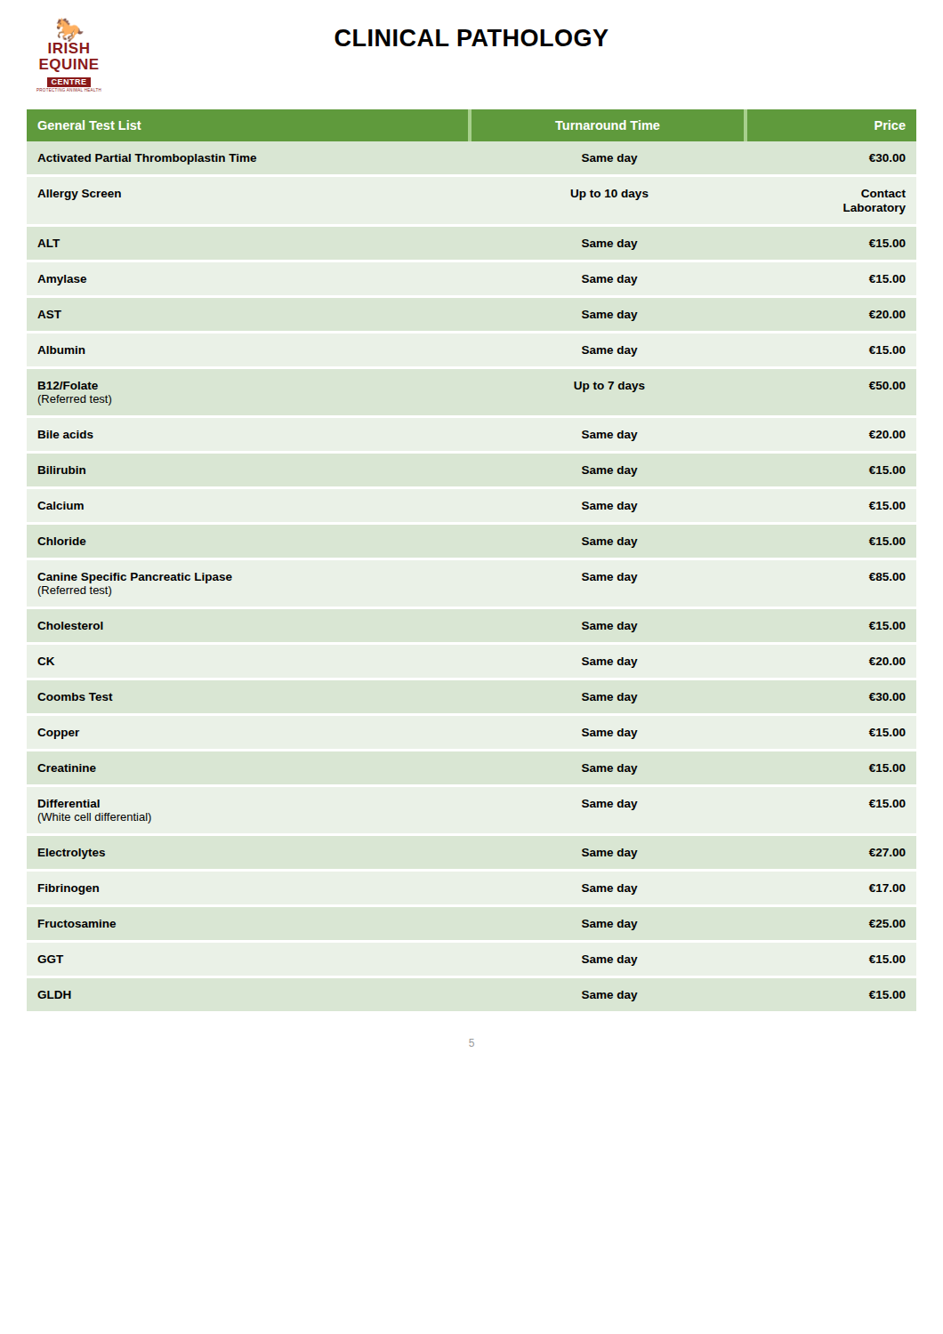🐎
IRISH
EQUINE
CENTRE
PROTECTING ANIMAL HEALTH
CLINICAL PATHOLOGY
| General Test List | Turnaround Time | Price |
| --- | --- | --- |
| Activated Partial Thromboplastin Time | Same day | €30.00 |
| Allergy Screen | Up to 10 days | Contact Laboratory |
| ALT | Same day | €15.00 |
| Amylase | Same day | €15.00 |
| AST | Same day | €20.00 |
| Albumin | Same day | €15.00 |
| B12/Folate (Referred test) | Up to 7 days | €50.00 |
| Bile acids | Same day | €20.00 |
| Bilirubin | Same day | €15.00 |
| Calcium | Same day | €15.00 |
| Chloride | Same day | €15.00 |
| Canine Specific Pancreatic Lipase (Referred test) | Same day | €85.00 |
| Cholesterol | Same day | €15.00 |
| CK | Same day | €20.00 |
| Coombs Test | Same day | €30.00 |
| Copper | Same day | €15.00 |
| Creatinine | Same day | €15.00 |
| Differential (White cell differential) | Same day | €15.00 |
| Electrolytes | Same day | €27.00 |
| Fibrinogen | Same day | €17.00 |
| Fructosamine | Same day | €25.00 |
| GGT | Same day | €15.00 |
| GLDH | Same day | €15.00 |
5